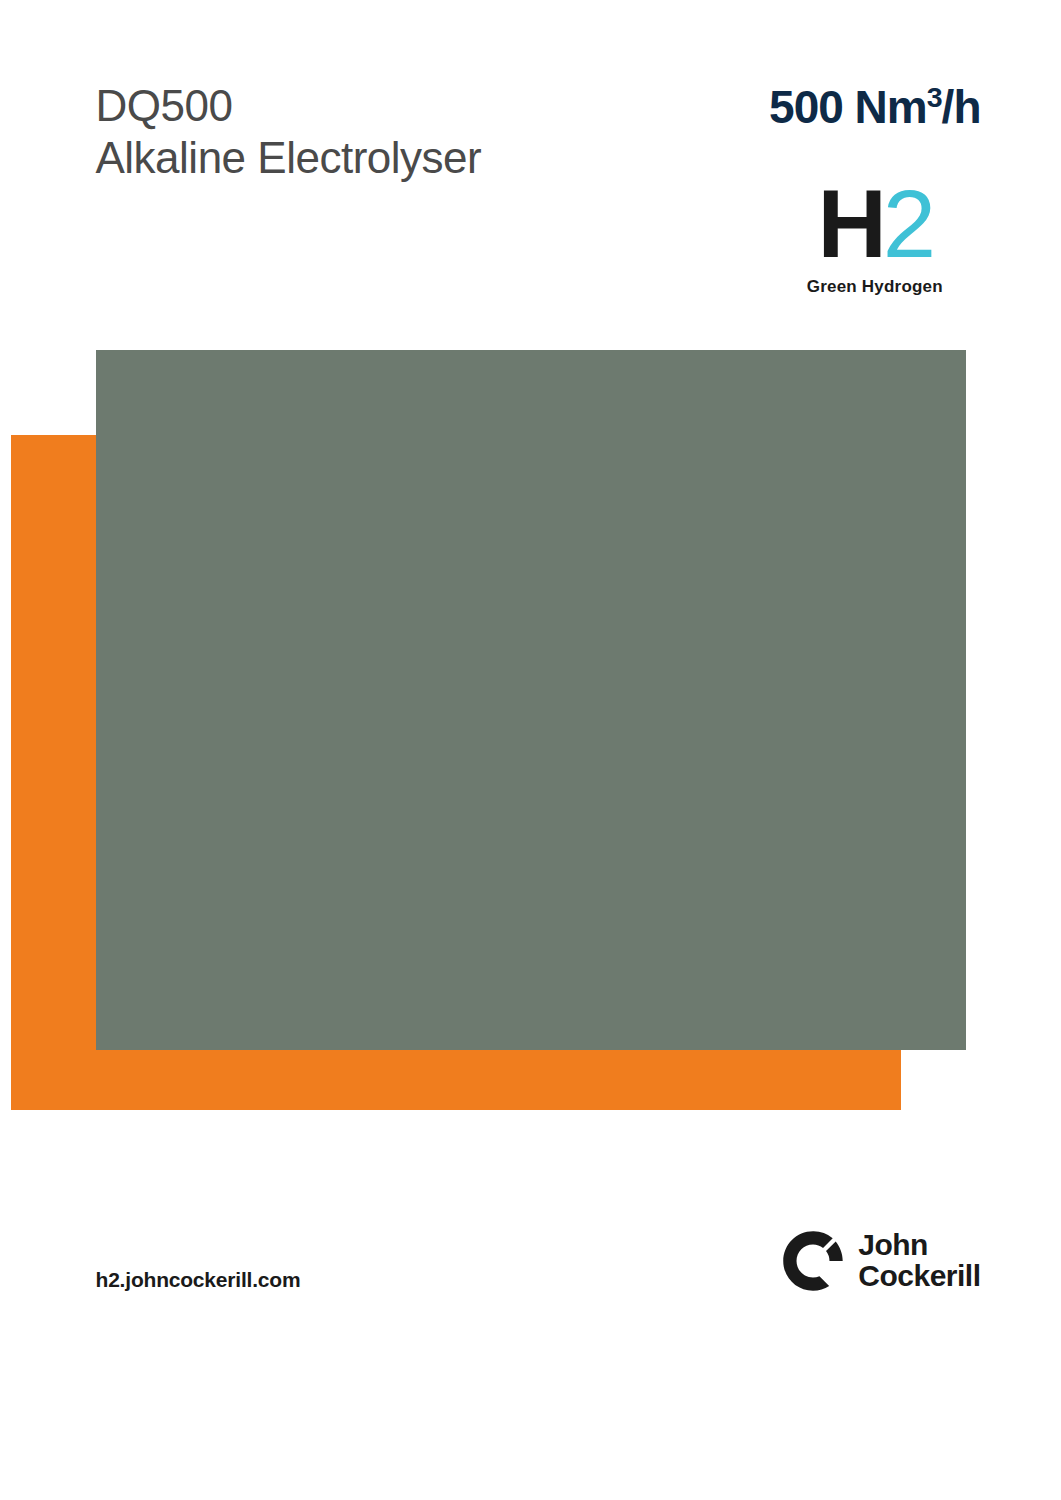DQ500
Alkaline Electrolyser
500 Nm3/h
H2
Green Hydrogen
h2.johncockerill.com
John
Cockerill